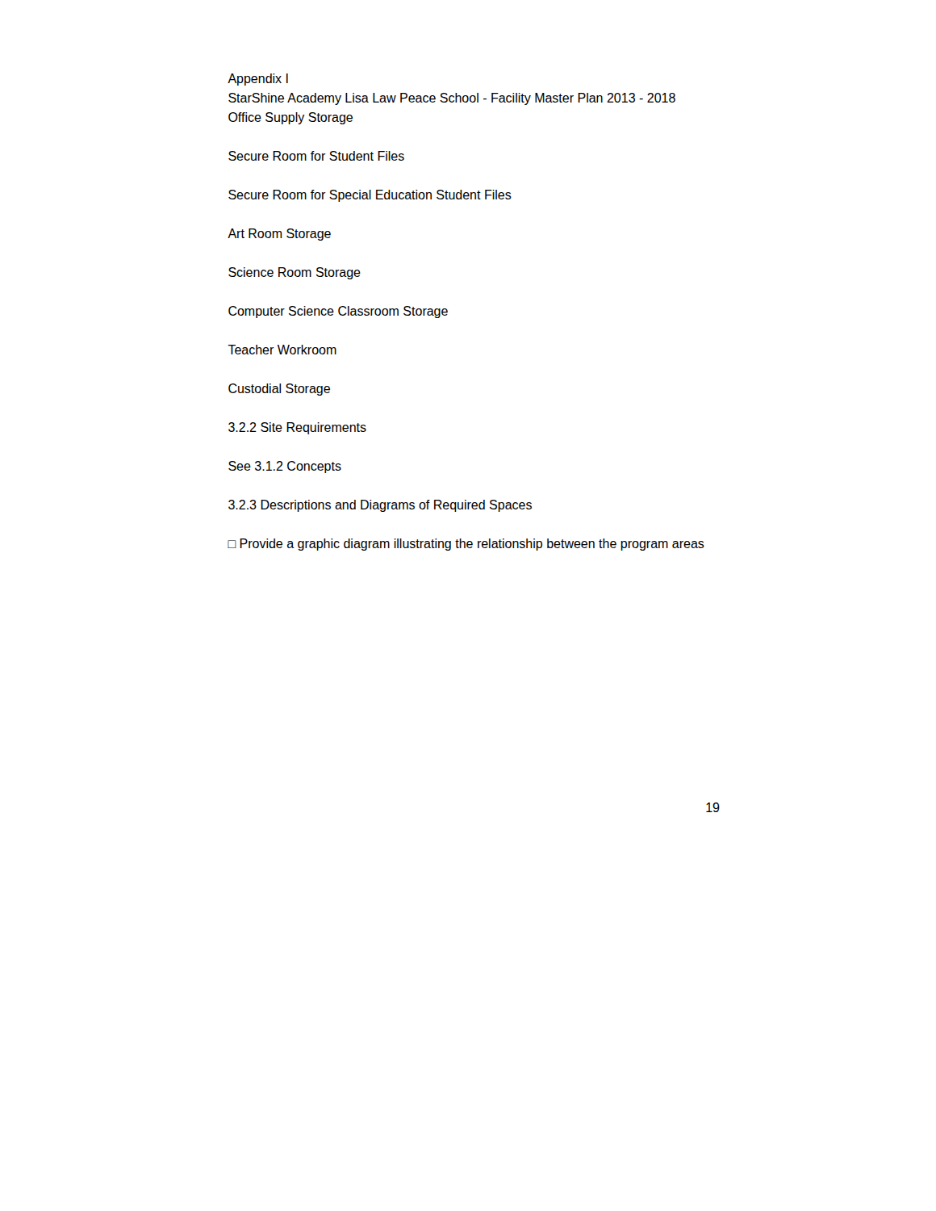Appendix I
StarShine Academy Lisa Law Peace School - Facility Master Plan 2013 - 2018
Office Supply Storage
Secure Room for Student Files
Secure Room for Special Education Student Files
Art Room Storage
Science Room Storage
Computer Science Classroom Storage
Teacher Workroom
Custodial Storage
3.2.2 Site Requirements
See 3.1.2 Concepts
3.2.3 Descriptions and Diagrams of Required Spaces
□ Provide a graphic diagram illustrating the relationship between the program areas
19